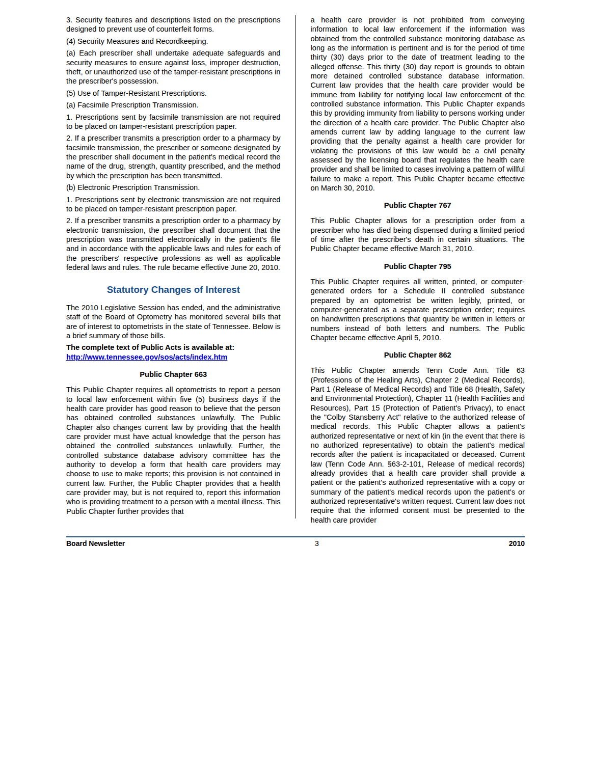3. Security features and descriptions listed on the prescriptions designed to prevent use of counterfeit forms.
(4) Security Measures and Recordkeeping.
(a) Each prescriber shall undertake adequate safeguards and security measures to ensure against loss, improper destruction, theft, or unauthorized use of the tamper-resistant prescriptions in the prescriber's possession.
(5) Use of Tamper-Resistant Prescriptions.
(a) Facsimile Prescription Transmission.
1. Prescriptions sent by facsimile transmission are not required to be placed on tamper-resistant prescription paper.
2. If a prescriber transmits a prescription order to a pharmacy by facsimile transmission, the prescriber or someone designated by the prescriber shall document in the patient's medical record the name of the drug, strength, quantity prescribed, and the method by which the prescription has been transmitted.
(b) Electronic Prescription Transmission.
1. Prescriptions sent by electronic transmission are not required to be placed on tamper-resistant prescription paper.
2. If a prescriber transmits a prescription order to a pharmacy by electronic transmission, the prescriber shall document that the prescription was transmitted electronically in the patient's file and in accordance with the applicable laws and rules for each of the prescribers' respective professions as well as applicable federal laws and rules. The rule became effective June 20, 2010.
Statutory Changes of Interest
The 2010 Legislative Session has ended, and the administrative staff of the Board of Optometry has monitored several bills that are of interest to optometrists in the state of Tennessee. Below is a brief summary of those bills.
The complete text of Public Acts is available at:
http://www.tennessee.gov/sos/acts/index.htm
Public Chapter 663
This Public Chapter requires all optometrists to report a person to local law enforcement within five (5) business days if the health care provider has good reason to believe that the person has obtained controlled substances unlawfully. The Public Chapter also changes current law by providing that the health care provider must have actual knowledge that the person has obtained the controlled substances unlawfully. Further, the controlled substance database advisory committee has the authority to develop a form that health care providers may choose to use to make reports; this provision is not contained in current law. Further, the Public Chapter provides that a health care provider may, but is not required to, report this information who is providing treatment to a person with a mental illness. This Public Chapter further provides that
a health care provider is not prohibited from conveying information to local law enforcement if the information was obtained from the controlled substance monitoring database as long as the information is pertinent and is for the period of time thirty (30) days prior to the date of treatment leading to the alleged offense. This thirty (30) day report is grounds to obtain more detained controlled substance database information. Current law provides that the health care provider would be immune from liability for notifying local law enforcement of the controlled substance information. This Public Chapter expands this by providing immunity from liability to persons working under the direction of a health care provider. The Public Chapter also amends current law by adding language to the current law providing that the penalty against a health care provider for violating the provisions of this law would be a civil penalty assessed by the licensing board that regulates the health care provider and shall be limited to cases involving a pattern of willful failure to make a report. This Public Chapter became effective on March 30, 2010.
Public Chapter 767
This Public Chapter allows for a prescription order from a prescriber who has died being dispensed during a limited period of time after the prescriber's death in certain situations. The Public Chapter became effective March 31, 2010.
Public Chapter 795
This Public Chapter requires all written, printed, or computer-generated orders for a Schedule II controlled substance prepared by an optometrist be written legibly, printed, or computer-generated as a separate prescription order; requires on handwritten prescriptions that quantity be written in letters or numbers instead of both letters and numbers. The Public Chapter became effective April 5, 2010.
Public Chapter 862
This Public Chapter amends Tenn Code Ann. Title 63 (Professions of the Healing Arts), Chapter 2 (Medical Records), Part 1 (Release of Medical Records) and Title 68 (Health, Safety and Environmental Protection), Chapter 11 (Health Facilities and Resources), Part 15 (Protection of Patient's Privacy), to enact the "Colby Stansberry Act" relative to the authorized release of medical records. This Public Chapter allows a patient's authorized representative or next of kin (in the event that there is no authorized representative) to obtain the patient's medical records after the patient is incapacitated or deceased. Current law (Tenn Code Ann. §63-2-101, Release of medical records) already provides that a health care provider shall provide a patient or the patient's authorized representative with a copy or summary of the patient's medical records upon the patient's or authorized representative's written request. Current law does not require that the informed consent must be presented to the health care provider
Board Newsletter 3 2010